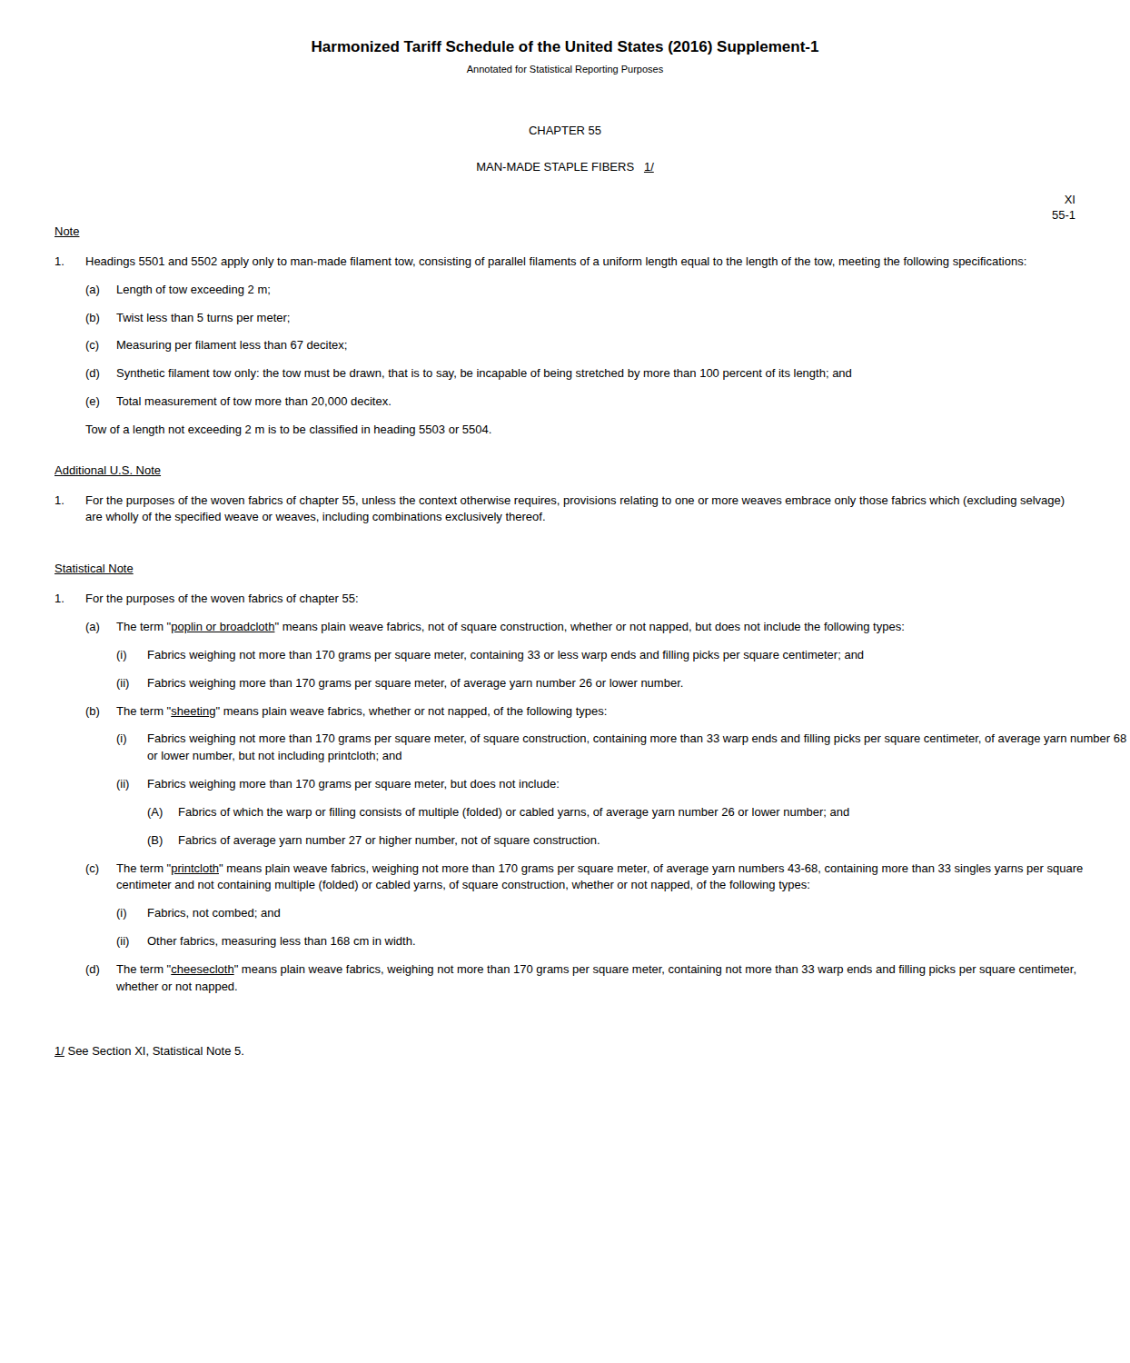Harmonized Tariff Schedule of the United States (2016) Supplement-1
Annotated for Statistical Reporting Purposes
CHAPTER 55
MAN-MADE STAPLE FIBERS 1/
XI
55-1
Note
| 1. | Headings 5501 and 5502 apply only to man-made filament tow, consisting of parallel filaments of a uniform length equal to the length of the tow, meeting the following specifications: |
| (a) | Length of tow exceeding 2 m; |
| (b) | Twist less than 5 turns per meter; |
| (c) | Measuring per filament less than 67 decitex; |
| (d) | Synthetic filament tow only: the tow must be drawn, that is to say, be incapable of being stretched by more than 100 percent of its length; and |
| (e) | Total measurement of tow more than 20,000 decitex. |
Tow of a length not exceeding 2 m is to be classified in heading 5503 or 5504.
Additional U.S. Note
| 1. | For the purposes of the woven fabrics of chapter 55, unless the context otherwise requires, provisions relating to one or more weaves embrace only those fabrics which (excluding selvage) are wholly of the specified weave or weaves, including combinations exclusively thereof. |
Statistical Note
| 1. | For the purposes of the woven fabrics of chapter 55: |
| (a) | The term " poplin or broadcloth " means plain weave fabrics, not of square construction, whether or not napped, but does not include the following types: |
| (i) | Fabrics weighing not more than 170 grams per square meter, containing 33 or less warp ends and filling picks per square centimeter; and |
| (ii) | Fabrics weighing more than 170 grams per square meter, of average yarn number 26 or lower number. |
| (b) | The term " sheeting " means plain weave fabrics, whether or not napped, of the following types: |
| (i) | Fabrics weighing not more than 170 grams per square meter, of square construction, containing more than 33 warp ends and filling picks per square centimeter, of average yarn number 68 or lower number, but not including printcloth; and |
| (ii) | Fabrics weighing more than 170 grams per square meter, but does not include: |
| (A) | Fabrics of which the warp or filling consists of multiple (folded) or cabled yarns, of average yarn number 26 or lower number; and |
| (B) | Fabrics of average yarn number 27 or higher number, not of square construction. |
| (c) | The term " printcloth " means plain weave fabrics, weighing not more than 170 grams per square meter, of average yarn numbers 43-68, containing more than 33 singles yarns per square centimeter and not containing multiple (folded) or cabled yarns, of square construction, whether or not napped, of the following types: |
| (i) | Fabrics, not combed; and |
| (ii) | Other fabrics, measuring less than 168 cm in width. |
| (d) | The term " cheesecloth " means plain weave fabrics, weighing not more than 170 grams per square meter, containing not more than 33 warp ends and filling picks per square centimeter, whether or not napped. |
1/ See Section XI, Statistical Note 5.